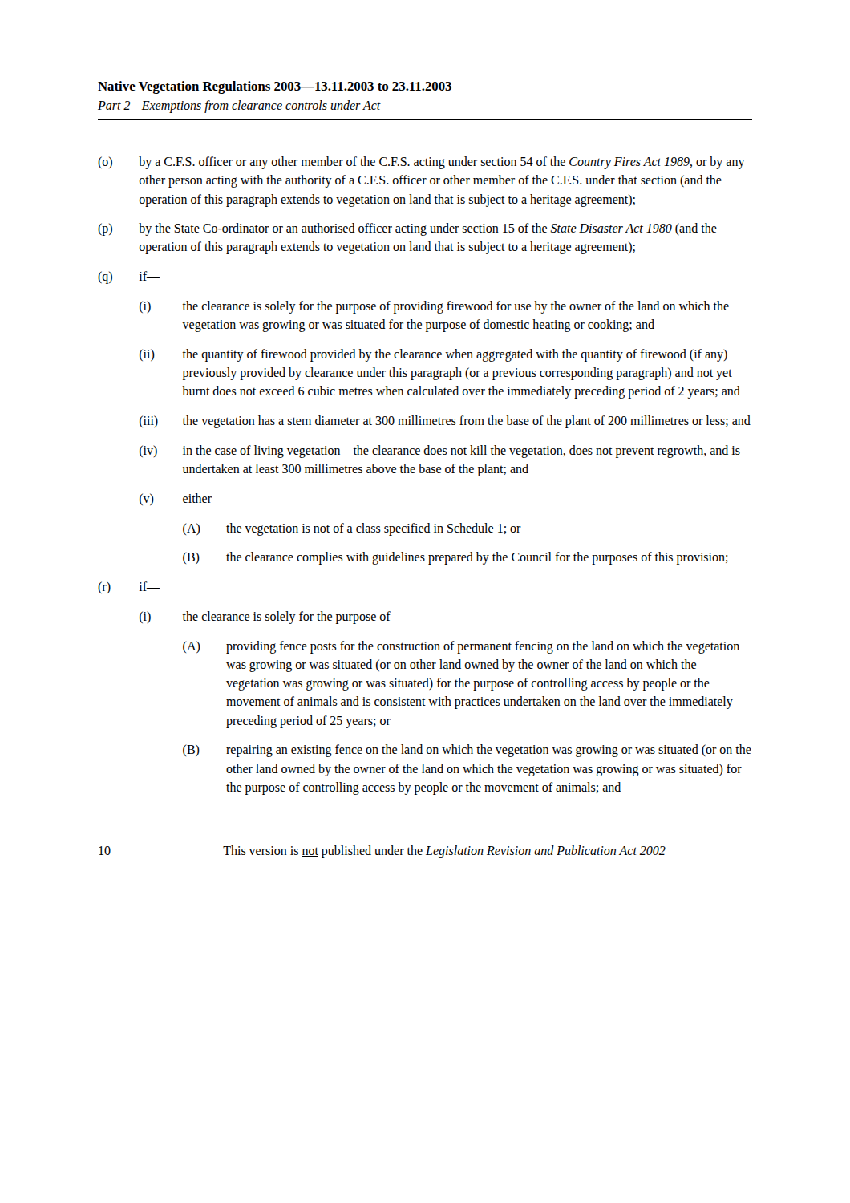Native Vegetation Regulations 2003—13.11.2003 to 23.11.2003
Part 2—Exemptions from clearance controls under Act
(o) by a C.F.S. officer or any other member of the C.F.S. acting under section 54 of the Country Fires Act 1989, or by any other person acting with the authority of a C.F.S. officer or other member of the C.F.S. under that section (and the operation of this paragraph extends to vegetation on land that is subject to a heritage agreement);
(p) by the State Co-ordinator or an authorised officer acting under section 15 of the State Disaster Act 1980 (and the operation of this paragraph extends to vegetation on land that is subject to a heritage agreement);
(q) if—
(i) the clearance is solely for the purpose of providing firewood for use by the owner of the land on which the vegetation was growing or was situated for the purpose of domestic heating or cooking; and
(ii) the quantity of firewood provided by the clearance when aggregated with the quantity of firewood (if any) previously provided by clearance under this paragraph (or a previous corresponding paragraph) and not yet burnt does not exceed 6 cubic metres when calculated over the immediately preceding period of 2 years; and
(iii) the vegetation has a stem diameter at 300 millimetres from the base of the plant of 200 millimetres or less; and
(iv) in the case of living vegetation—the clearance does not kill the vegetation, does not prevent regrowth, and is undertaken at least 300 millimetres above the base of the plant; and
(v) either—
(A) the vegetation is not of a class specified in Schedule 1; or
(B) the clearance complies with guidelines prepared by the Council for the purposes of this provision;
(r) if—
(i) the clearance is solely for the purpose of—
(A) providing fence posts for the construction of permanent fencing on the land on which the vegetation was growing or was situated (or on other land owned by the owner of the land on which the vegetation was growing or was situated) for the purpose of controlling access by people or the movement of animals and is consistent with practices undertaken on the land over the immediately preceding period of 25 years; or
(B) repairing an existing fence on the land on which the vegetation was growing or was situated (or on the other land owned by the owner of the land on which the vegetation was growing or was situated) for the purpose of controlling access by people or the movement of animals; and
10
This version is not published under the Legislation Revision and Publication Act 2002